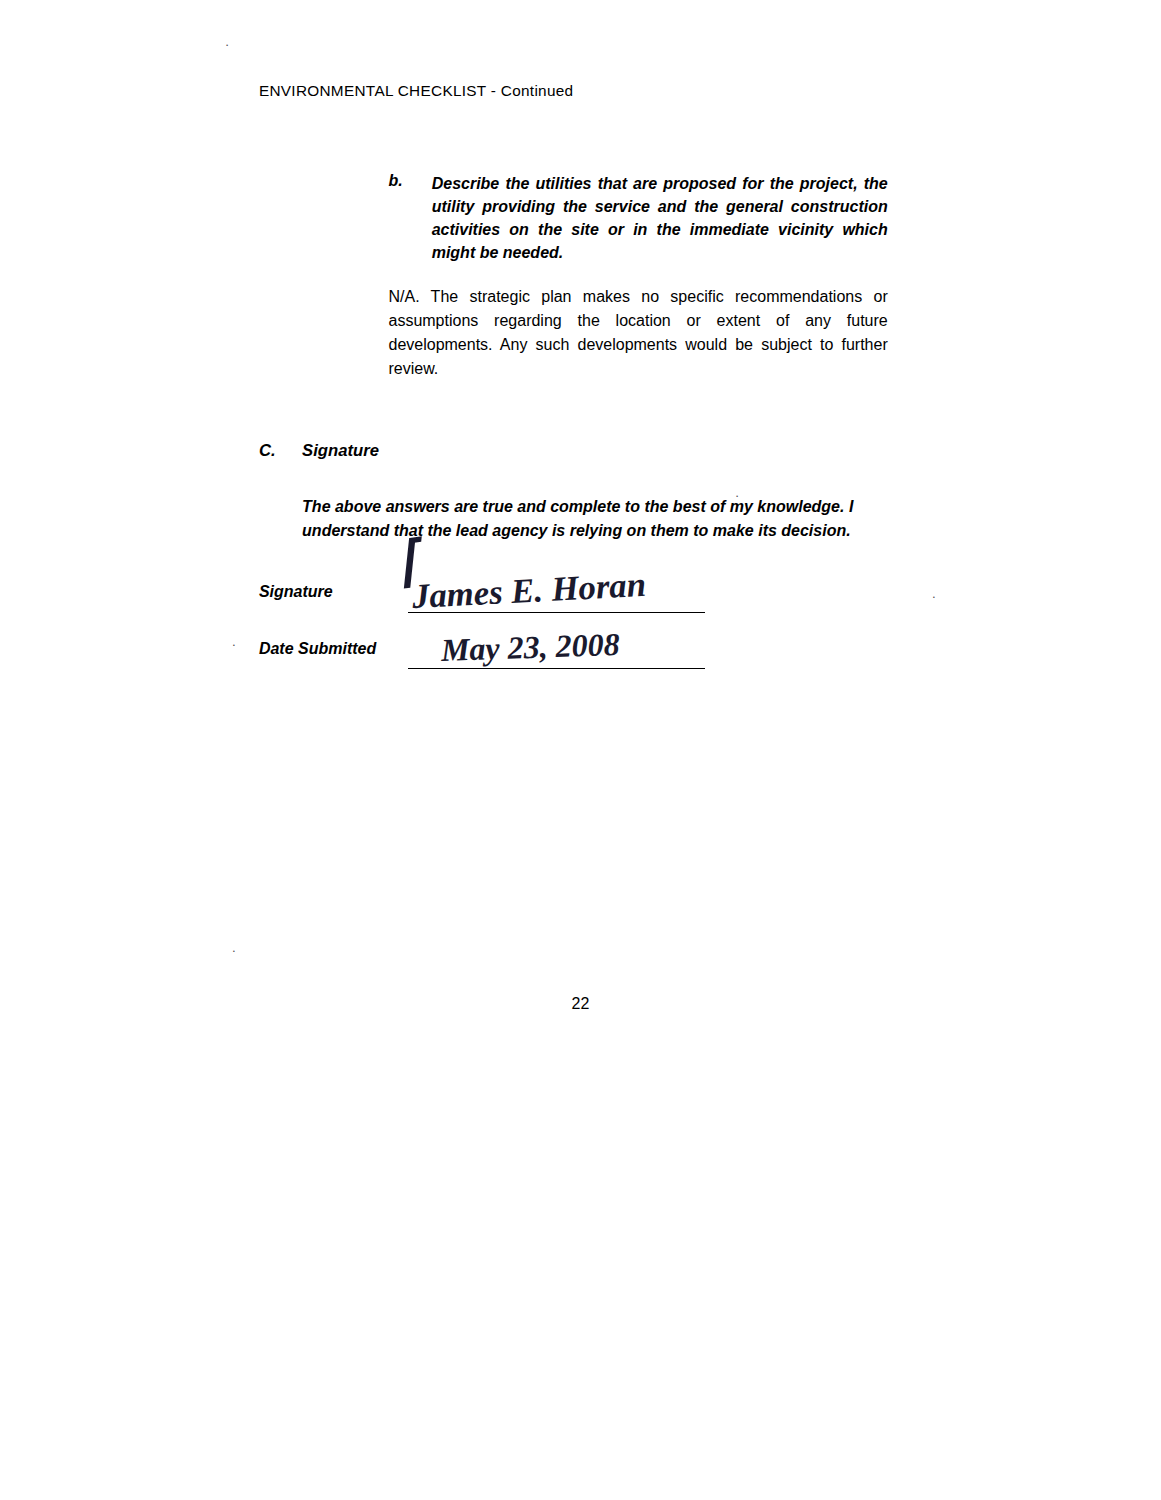.
.
.
.
.
ENVIRONMENTAL CHECKLIST - Continued
b.
Describe the utilities that are proposed for the project, the utility providing the service and the general construction activities on the site or in the immediate vicinity which might be needed.
N/A. The strategic plan makes no specific recommendations or assumptions regarding the location or extent of any future developments. Any such developments would be subject to further review.
C.
Signature
The above answers are true and complete to the best of my knowledge. I understand that the lead agency is relying on them to make its decision.
Signature
⌈ James E. Horan
Date Submitted
May 23, 2008
22